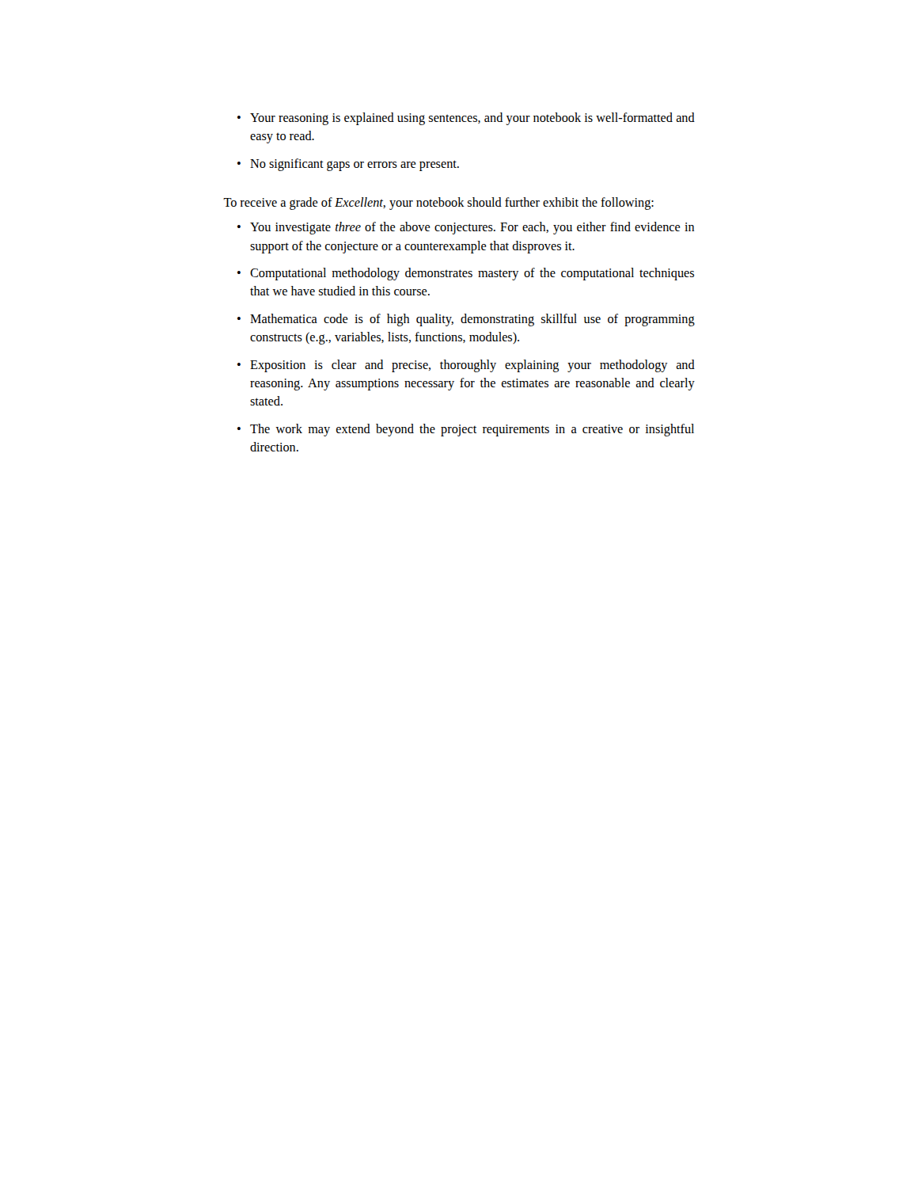Your reasoning is explained using sentences, and your notebook is well-formatted and easy to read.
No significant gaps or errors are present.
To receive a grade of Excellent, your notebook should further exhibit the following:
You investigate three of the above conjectures. For each, you either find evidence in support of the conjecture or a counterexample that disproves it.
Computational methodology demonstrates mastery of the computational techniques that we have studied in this course.
Mathematica code is of high quality, demonstrating skillful use of programming constructs (e.g., variables, lists, functions, modules).
Exposition is clear and precise, thoroughly explaining your methodology and reasoning. Any assumptions necessary for the estimates are reasonable and clearly stated.
The work may extend beyond the project requirements in a creative or insightful direction.